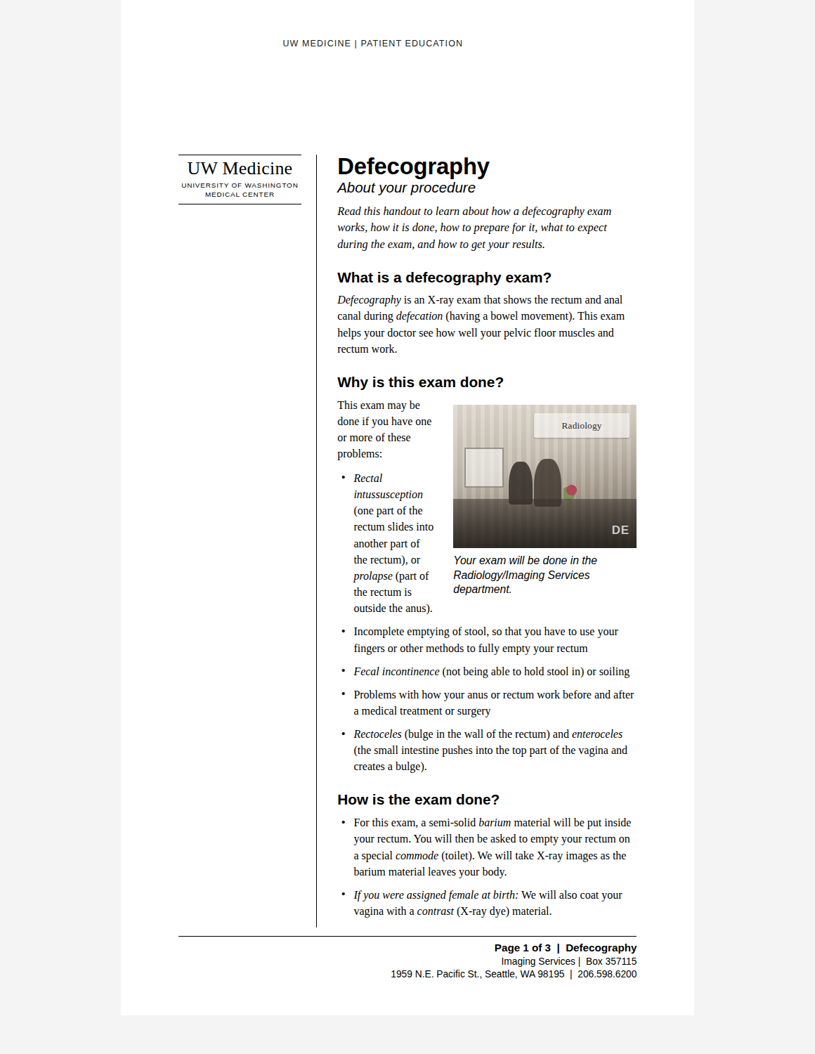UW Medicine | Patient Education
UW Medicine University of Washington Medical Center
Defecography
About your procedure
Read this handout to learn about how a defecography exam works, how it is done, how to prepare for it, what to expect during the exam, and how to get your results.
What is a defecography exam?
Defecography is an X-ray exam that shows the rectum and anal canal during defecation (having a bowel movement). This exam helps your doctor see how well your pelvic floor muscles and rectum work.
Why is this exam done?
Radiology
DE
Your exam will be done in the Radiology/Imaging Services department.
This exam may be done if you have one or more of these problems:
Rectal intussusception (one part of the rectum slides into another part of the rectum), or prolapse (part of the rectum is outside the anus).
Incomplete emptying of stool, so that you have to use your fingers or other methods to fully empty your rectum
Fecal incontinence (not being able to hold stool in) or soiling
Problems with how your anus or rectum work before and after a medical treatment or surgery
Rectoceles (bulge in the wall of the rectum) and enteroceles (the small intestine pushes into the top part of the vagina and creates a bulge).
How is the exam done?
For this exam, a semi-solid barium material will be put inside your rectum. You will then be asked to empty your rectum on a special commode (toilet). We will take X-ray images as the barium material leaves your body.
If you were assigned female at birth: We will also coat your vagina with a contrast (X-ray dye) material.
Page 1 of 3 | Defecography
Imaging Services | Box 357115
1959 N.E. Pacific St., Seattle, WA 98195 | 206.598.6200